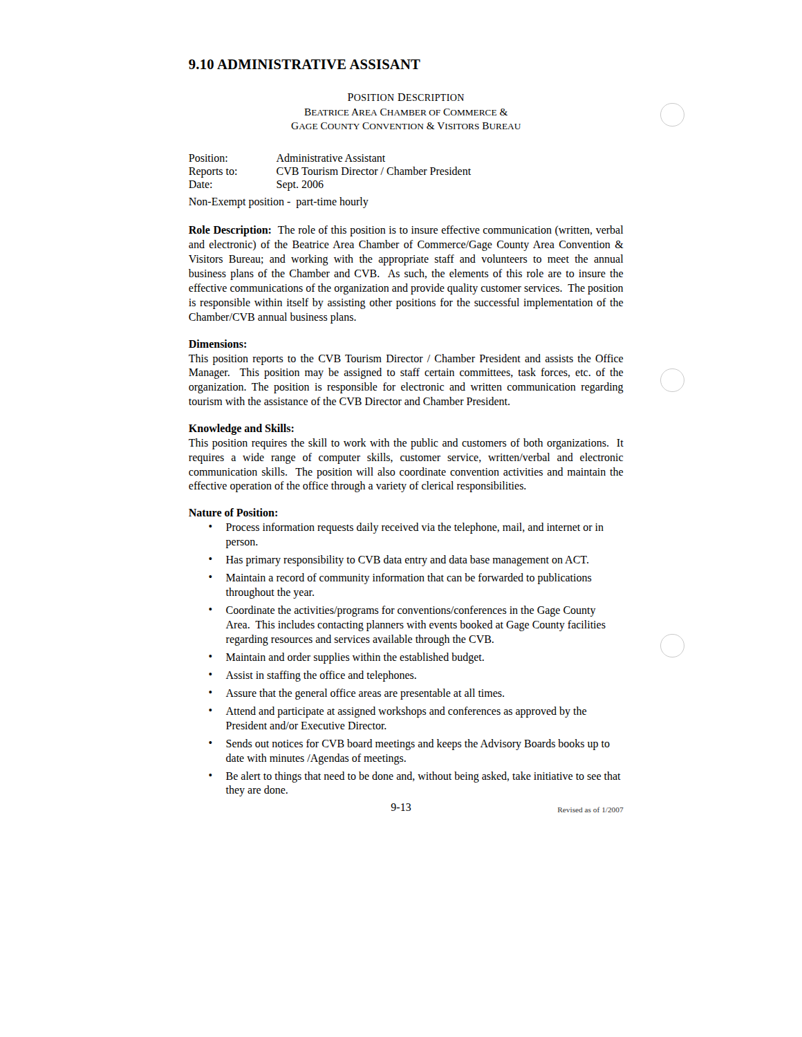9.10 ADMINISTRATIVE ASSISANT
POSITION DESCRIPTION
BEATRICE AREA CHAMBER OF COMMERCE &
GAGE COUNTY CONVENTION & VISITORS BUREAU
| Position: | Administrative Assistant |
| Reports to: | CVB Tourism Director / Chamber President |
| Date: | Sept. 2006 |
Non-Exempt position - part-time hourly
Role Description: The role of this position is to insure effective communication (written, verbal and electronic) of the Beatrice Area Chamber of Commerce/Gage County Area Convention & Visitors Bureau; and working with the appropriate staff and volunteers to meet the annual business plans of the Chamber and CVB. As such, the elements of this role are to insure the effective communications of the organization and provide quality customer services. The position is responsible within itself by assisting other positions for the successful implementation of the Chamber/CVB annual business plans.
Dimensions:
This position reports to the CVB Tourism Director / Chamber President and assists the Office Manager. This position may be assigned to staff certain committees, task forces, etc. of the organization. The position is responsible for electronic and written communication regarding tourism with the assistance of the CVB Director and Chamber President.
Knowledge and Skills:
This position requires the skill to work with the public and customers of both organizations. It requires a wide range of computer skills, customer service, written/verbal and electronic communication skills. The position will also coordinate convention activities and maintain the effective operation of the office through a variety of clerical responsibilities.
Nature of Position:
Process information requests daily received via the telephone, mail, and internet or in person.
Has primary responsibility to CVB data entry and data base management on ACT.
Maintain a record of community information that can be forwarded to publications throughout the year.
Coordinate the activities/programs for conventions/conferences in the Gage County Area. This includes contacting planners with events booked at Gage County facilities regarding resources and services available through the CVB.
Maintain and order supplies within the established budget.
Assist in staffing the office and telephones.
Assure that the general office areas are presentable at all times.
Attend and participate at assigned workshops and conferences as approved by the President and/or Executive Director.
Sends out notices for CVB board meetings and keeps the Advisory Boards books up to date with minutes /Agendas of meetings.
Be alert to things that need to be done and, without being asked, take initiative to see that they are done.
9-13
Revised as of 1/2007